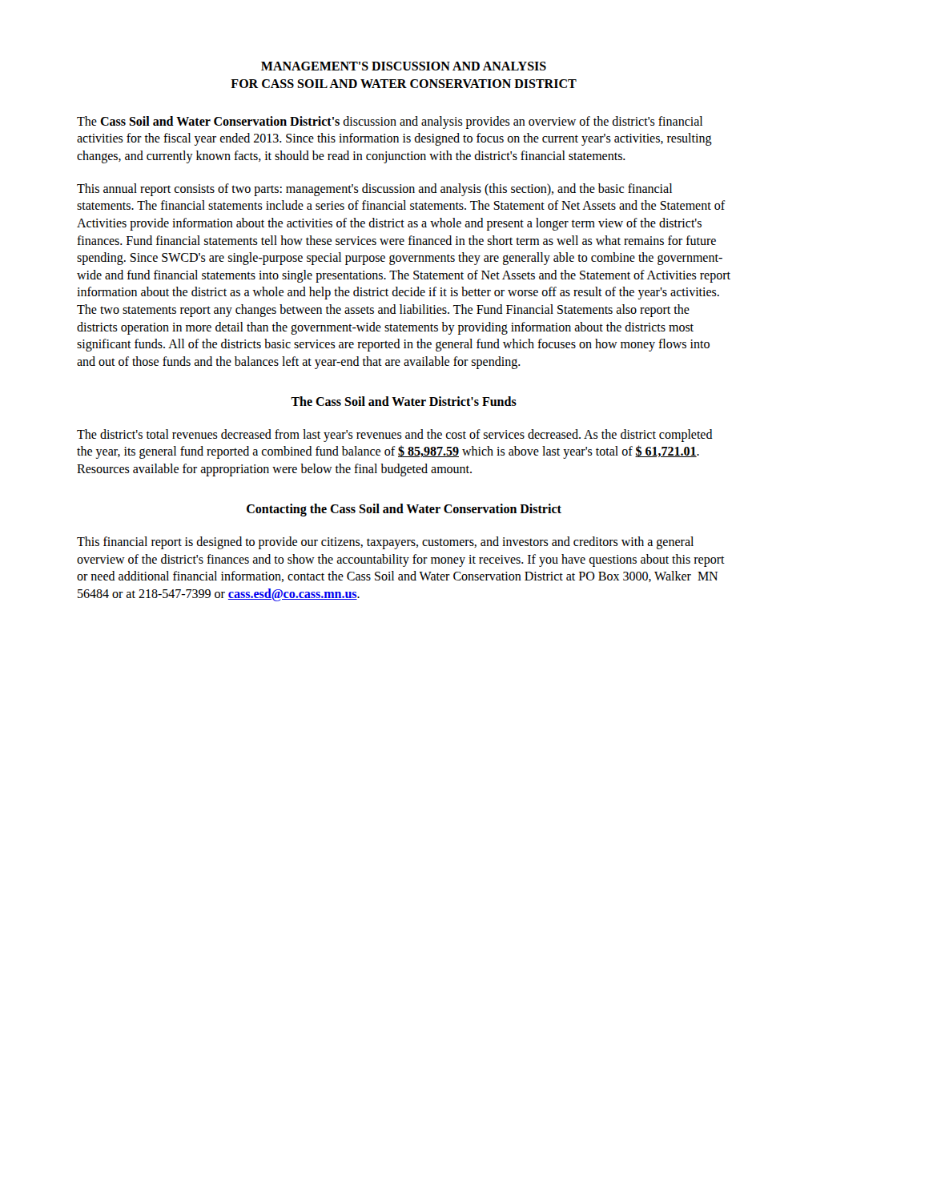Management's Discussion and Analysis
for Cass Soil and Water Conservation District
The Cass Soil and Water Conservation District's discussion and analysis provides an overview of the district's financial activities for the fiscal year ended 2013. Since this information is designed to focus on the current year's activities, resulting changes, and currently known facts, it should be read in conjunction with the district's financial statements.
This annual report consists of two parts: management's discussion and analysis (this section), and the basic financial statements. The financial statements include a series of financial statements. The Statement of Net Assets and the Statement of Activities provide information about the activities of the district as a whole and present a longer term view of the district's finances. Fund financial statements tell how these services were financed in the short term as well as what remains for future spending. Since SWCD's are single-purpose special purpose governments they are generally able to combine the government-wide and fund financial statements into single presentations. The Statement of Net Assets and the Statement of Activities report information about the district as a whole and help the district decide if it is better or worse off as result of the year's activities. The two statements report any changes between the assets and liabilities. The Fund Financial Statements also report the districts operation in more detail than the government-wide statements by providing information about the districts most significant funds. All of the districts basic services are reported in the general fund which focuses on how money flows into and out of those funds and the balances left at year-end that are available for spending.
The Cass Soil and Water District's Funds
The district's total revenues decreased from last year's revenues and the cost of services decreased. As the district completed the year, its general fund reported a combined fund balance of $ 85,987.59 which is above last year's total of $ 61,721.01. Resources available for appropriation were below the final budgeted amount.
Contacting the Cass Soil and Water Conservation District
This financial report is designed to provide our citizens, taxpayers, customers, and investors and creditors with a general overview of the district's finances and to show the accountability for money it receives. If you have questions about this report or need additional financial information, contact the Cass Soil and Water Conservation District at PO Box 3000, Walker MN 56484 or at 218-547-7399 or cass.esd@co.cass.mn.us.